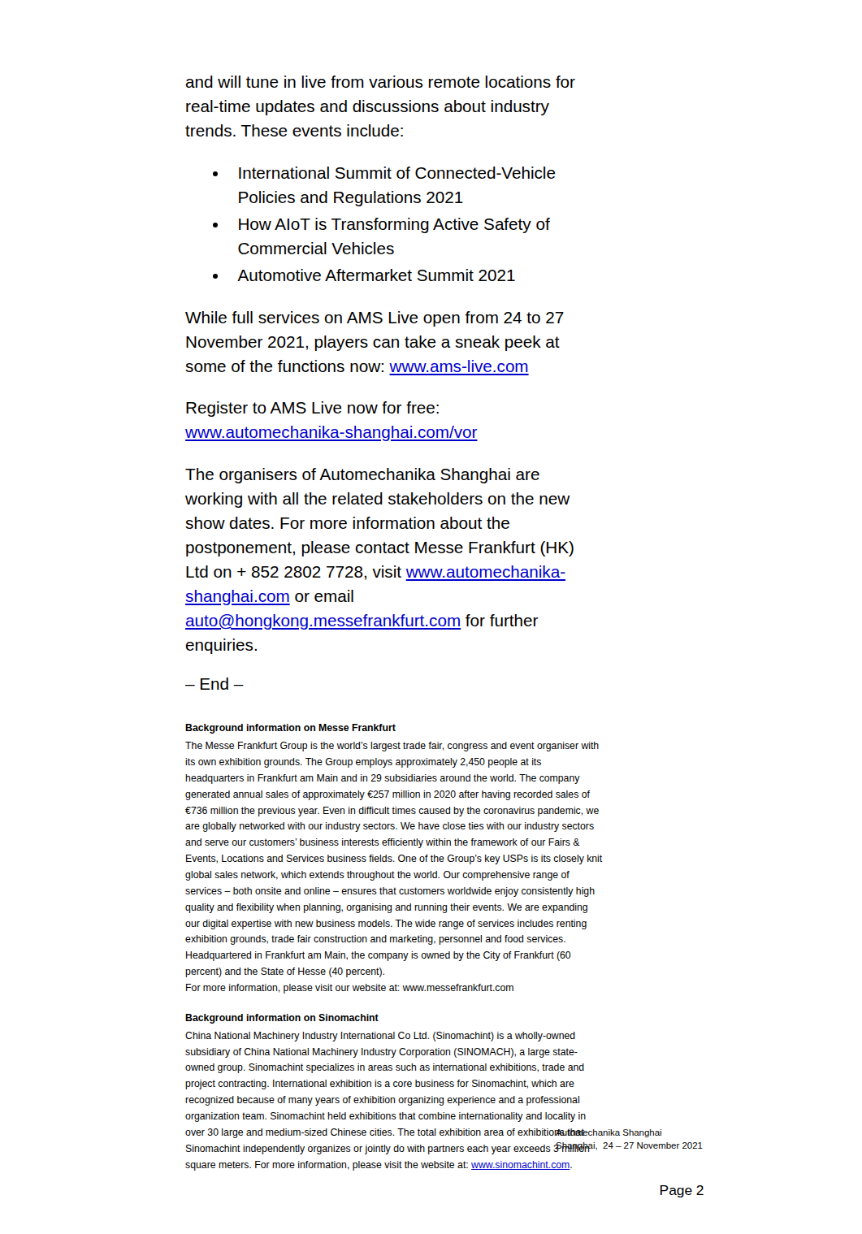and will tune in live from various remote locations for real-time updates and discussions about industry trends. These events include:
International Summit of Connected-Vehicle Policies and Regulations 2021
How AIoT is Transforming Active Safety of Commercial Vehicles
Automotive Aftermarket Summit 2021
While full services on AMS Live open from 24 to 27 November 2021, players can take a sneak peek at some of the functions now: www.ams-live.com
Register to AMS Live now for free: www.automechanika-shanghai.com/vor
The organisers of Automechanika Shanghai are working with all the related stakeholders on the new show dates. For more information about the postponement, please contact Messe Frankfurt (HK) Ltd on + 852 2802 7728, visit www.automechanika-shanghai.com or email auto@hongkong.messefrankfurt.com for further enquiries.
– End –
Background information on Messe Frankfurt
The Messe Frankfurt Group is the world’s largest trade fair, congress and event organiser with its own exhibition grounds. The Group employs approximately 2,450 people at its headquarters in Frankfurt am Main and in 29 subsidiaries around the world. The company generated annual sales of approximately €257 million in 2020 after having recorded sales of €736 million the previous year. Even in difficult times caused by the coronavirus pandemic, we are globally networked with our industry sectors. We have close ties with our industry sectors and serve our customers’ business interests efficiently within the framework of our Fairs & Events, Locations and Services business fields. One of the Group’s key USPs is its closely knit global sales network, which extends throughout the world. Our comprehensive range of services – both onsite and online – ensures that customers worldwide enjoy consistently high quality and flexibility when planning, organising and running their events. We are expanding our digital expertise with new business models. The wide range of services includes renting exhibition grounds, trade fair construction and marketing, personnel and food services. Headquartered in Frankfurt am Main, the company is owned by the City of Frankfurt (60 percent) and the State of Hesse (40 percent).
For more information, please visit our website at: www.messefrankfurt.com
Background information on Sinomachint
China National Machinery Industry International Co Ltd. (Sinomachint) is a wholly-owned subsidiary of China National Machinery Industry Corporation (SINOMACH), a large state-owned group. Sinomachint specializes in areas such as international exhibitions, trade and project contracting. International exhibition is a core business for Sinomachint, which are recognized because of many years of exhibition organizing experience and a professional organization team. Sinomachint held exhibitions that combine internationality and locality in over 30 large and medium-sized Chinese cities. The total exhibition area of exhibitions that Sinomachint independently organizes or jointly do with partners each year exceeds 3 million square meters. For more information, please visit the website at: www.sinomachint.com.
Automechanika Shanghai
Shanghai, 24 – 27 November 2021
Page 2